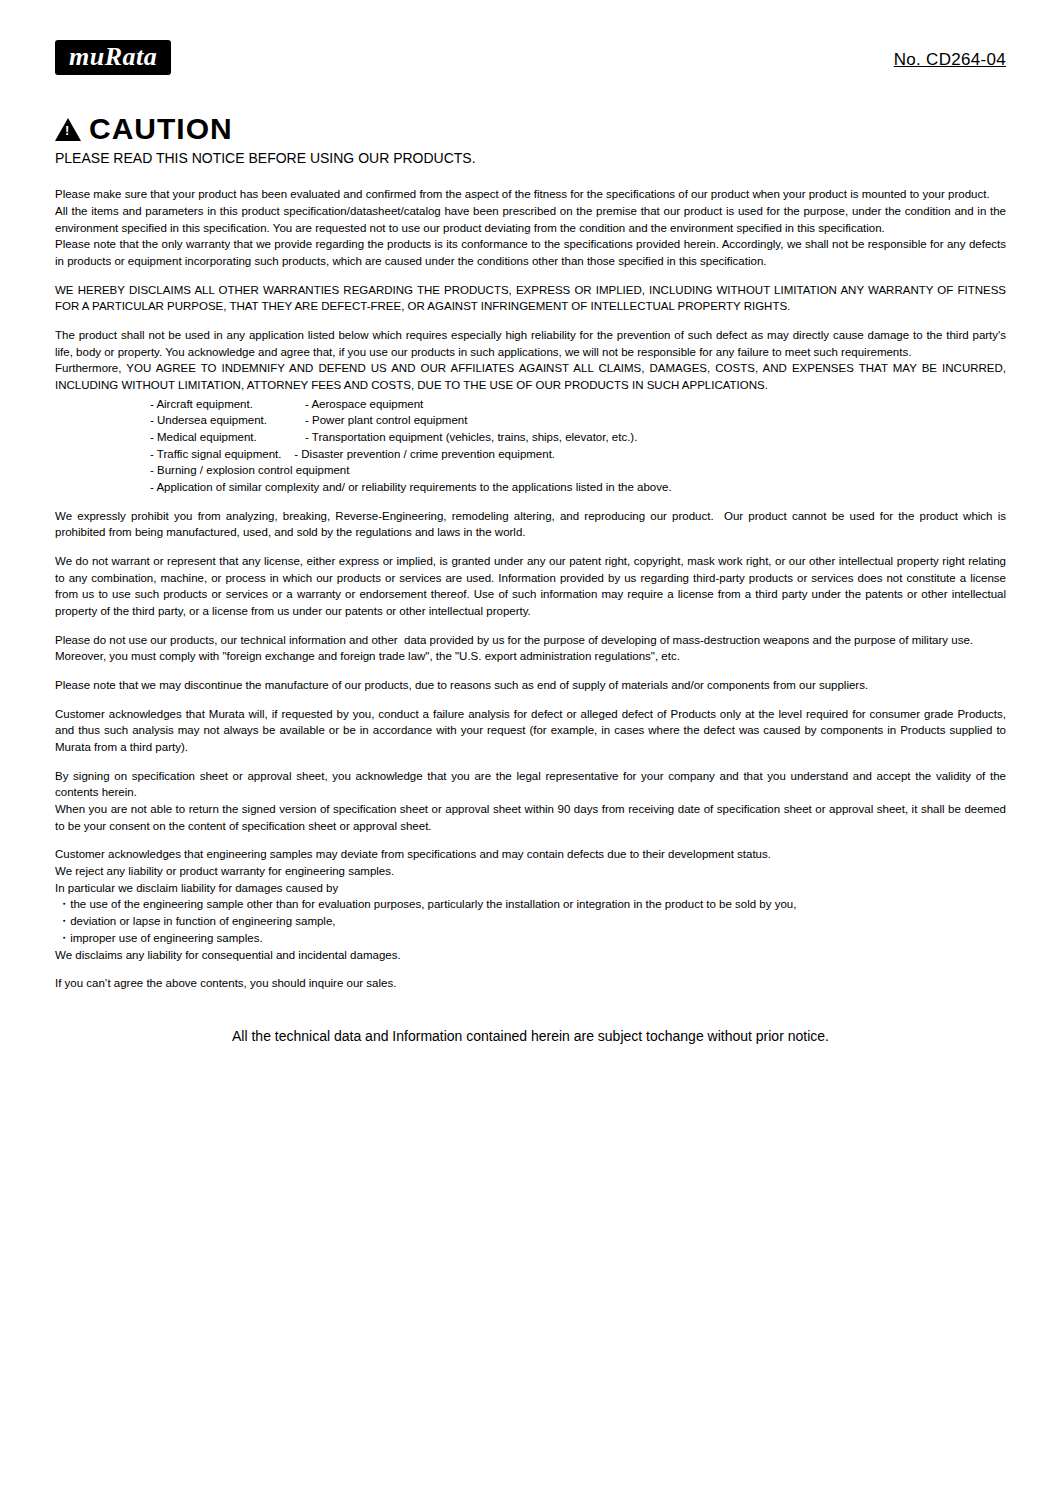muRata No. CD264-04
CAUTION
PLEASE READ THIS NOTICE BEFORE USING OUR PRODUCTS.
Please make sure that your product has been evaluated and confirmed from the aspect of the fitness for the specifications of our product when your product is mounted to your product.
All the items and parameters in this product specification/datasheet/catalog have been prescribed on the premise that our product is used for the purpose, under the condition and in the environment specified in this specification. You are requested not to use our product deviating from the condition and the environment specified in this specification.
Please note that the only warranty that we provide regarding the products is its conformance to the specifications provided herein. Accordingly, we shall not be responsible for any defects in products or equipment incorporating such products, which are caused under the conditions other than those specified in this specification.
WE HEREBY DISCLAIMS ALL OTHER WARRANTIES REGARDING THE PRODUCTS, EXPRESS OR IMPLIED, INCLUDING WITHOUT LIMITATION ANY WARRANTY OF FITNESS FOR A PARTICULAR PURPOSE, THAT THEY ARE DEFECT-FREE, OR AGAINST INFRINGEMENT OF INTELLECTUAL PROPERTY RIGHTS.
The product shall not be used in any application listed below which requires especially high reliability for the prevention of such defect as may directly cause damage to the third party's life, body or property. You acknowledge and agree that, if you use our products in such applications, we will not be responsible for any failure to meet such requirements.
Furthermore, YOU AGREE TO INDEMNIFY AND DEFEND US AND OUR AFFILIATES AGAINST ALL CLAIMS, DAMAGES, COSTS, AND EXPENSES THAT MAY BE INCURRED, INCLUDING WITHOUT LIMITATION, ATTORNEY FEES AND COSTS, DUE TO THE USE OF OUR PRODUCTS IN SUCH APPLICATIONS.
- Aircraft equipment.- Aerospace equipment
- Undersea equipment.- Power plant control equipment
- Medical equipment.- Transportation equipment (vehicles, trains, ships, elevator, etc.).
- Traffic signal equipment. - Disaster prevention / crime prevention equipment.
- Burning / explosion control equipment
- Application of similar complexity and/ or reliability requirements to the applications listed in the above.
We expressly prohibit you from analyzing, breaking, Reverse-Engineering, remodeling altering, and reproducing our product. Our product cannot be used for the product which is prohibited from being manufactured, used, and sold by the regulations and laws in the world.
We do not warrant or represent that any license, either express or implied, is granted under any our patent right, copyright, mask work right, or our other intellectual property right relating to any combination, machine, or process in which our products or services are used. Information provided by us regarding third-party products or services does not constitute a license from us to use such products or services or a warranty or endorsement thereof. Use of such information may require a license from a third party under the patents or other intellectual property of the third party, or a license from us under our patents or other intellectual property.
Please do not use our products, our technical information and other data provided by us for the purpose of developing of mass-destruction weapons and the purpose of military use.
Moreover, you must comply with "foreign exchange and foreign trade law", the "U.S. export administration regulations", etc.
Please note that we may discontinue the manufacture of our products, due to reasons such as end of supply of materials and/or components from our suppliers.
Customer acknowledges that Murata will, if requested by you, conduct a failure analysis for defect or alleged defect of Products only at the level required for consumer grade Products, and thus such analysis may not always be available or be in accordance with your request (for example, in cases where the defect was caused by components in Products supplied to Murata from a third party).
By signing on specification sheet or approval sheet, you acknowledge that you are the legal representative for your company and that you understand and accept the validity of the contents herein.
When you are not able to return the signed version of specification sheet or approval sheet within 90 days from receiving date of specification sheet or approval sheet, it shall be deemed to be your consent on the content of specification sheet or approval sheet.
Customer acknowledges that engineering samples may deviate from specifications and may contain defects due to their development status.
We reject any liability or product warranty for engineering samples.
In particular we disclaim liability for damages caused by
・the use of the engineering sample other than for evaluation purposes, particularly the installation or integration in the product to be sold by you,
・deviation or lapse in function of engineering sample,
・improper use of engineering samples.
We disclaims any liability for consequential and incidental damages.
If you can’t agree the above contents, you should inquire our sales.
All the technical data and Information contained herein are subject tochange without prior notice.